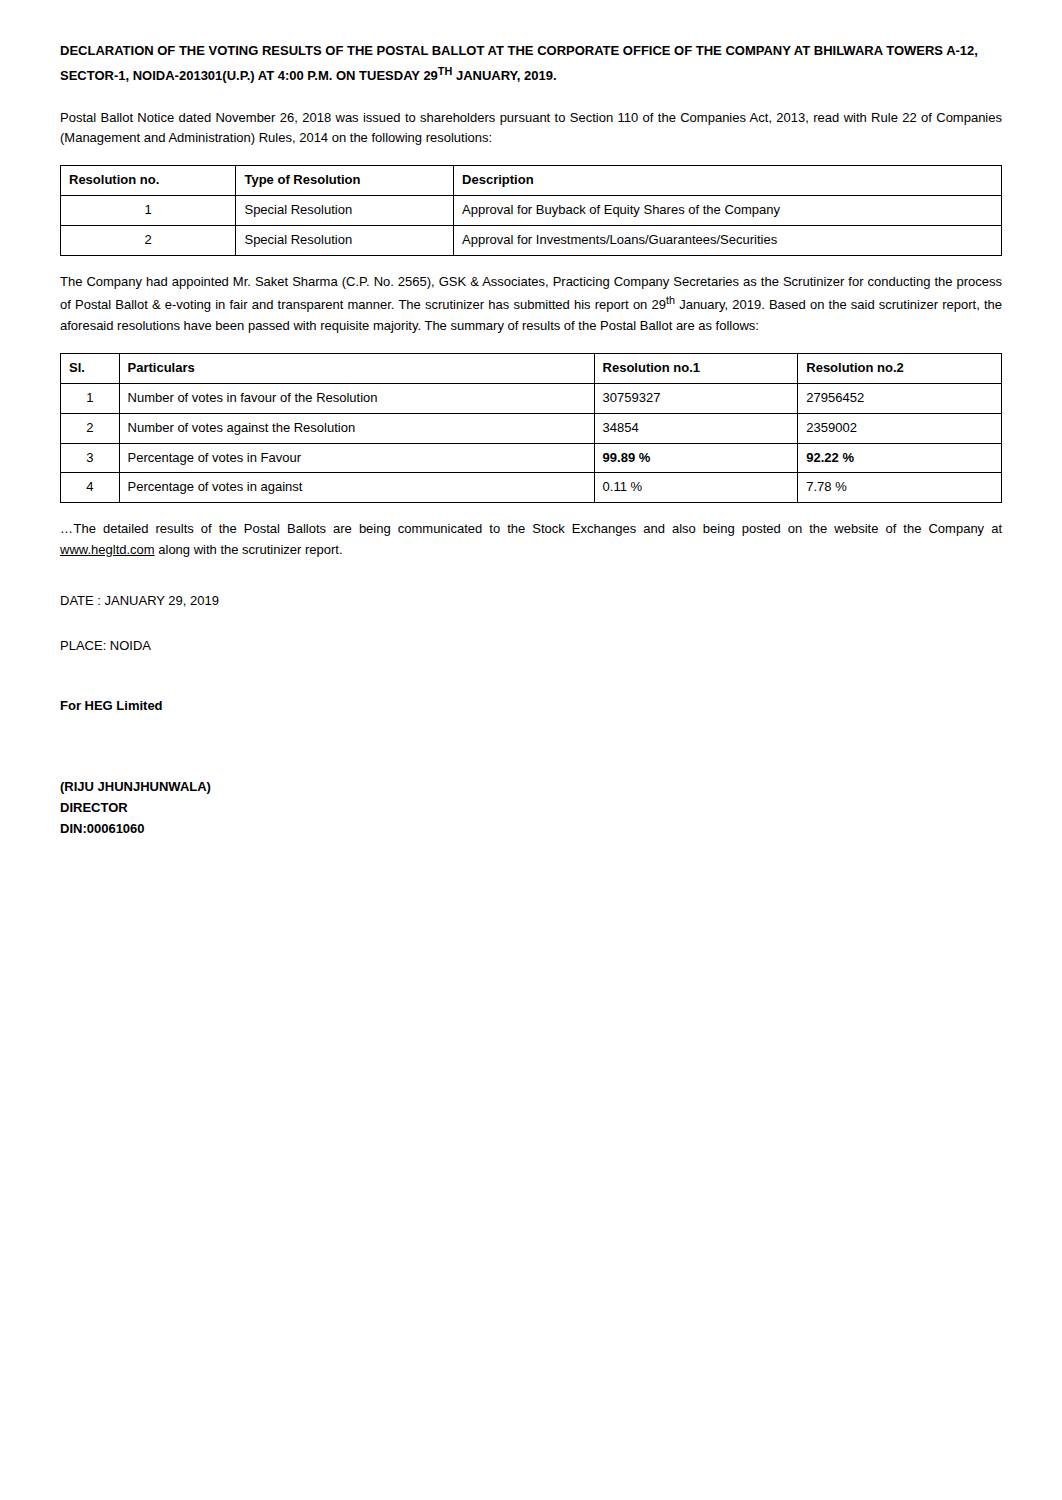DECLARATION OF THE VOTING RESULTS OF THE POSTAL BALLOT AT THE CORPORATE OFFICE OF THE COMPANY AT BHILWARA TOWERS A-12, SECTOR-1, NOIDA-201301(U.P.) AT 4:00 P.M. ON TUESDAY 29TH JANUARY, 2019.
Postal Ballot Notice dated November 26, 2018 was issued to shareholders pursuant to Section 110 of the Companies Act, 2013, read with Rule 22 of Companies (Management and Administration) Rules, 2014 on the following resolutions:
| Resolution no. | Type of Resolution | Description |
| --- | --- | --- |
| 1 | Special Resolution | Approval for Buyback of Equity Shares of the Company |
| 2 | Special Resolution | Approval for Investments/Loans/Guarantees/Securities |
The Company had appointed Mr. Saket Sharma (C.P. No. 2565), GSK & Associates, Practicing Company Secretaries as the Scrutinizer for conducting the process of Postal Ballot & e-voting in fair and transparent manner. The scrutinizer has submitted his report on 29th January, 2019. Based on the said scrutinizer report, the aforesaid resolutions have been passed with requisite majority. The summary of results of the Postal Ballot are as follows:
| Sl. | Particulars | Resolution no.1 | Resolution no.2 |
| --- | --- | --- | --- |
| 1 | Number of votes in favour of the Resolution | 30759327 | 27956452 |
| 2 | Number of votes against the Resolution | 34854 | 2359002 |
| 3 | Percentage of votes in Favour | 99.89 % | 92.22 % |
| 4 | Percentage of votes in against | 0.11 % | 7.78 % |
…The detailed results of the Postal Ballots are being communicated to the Stock Exchanges and also being posted on the website of the Company at www.hegltd.com along with the scrutinizer report.
DATE : JANUARY 29, 2019
PLACE: NOIDA
For HEG Limited
(RIJU JHUNJHUNWALA)
DIRECTOR
DIN:00061060